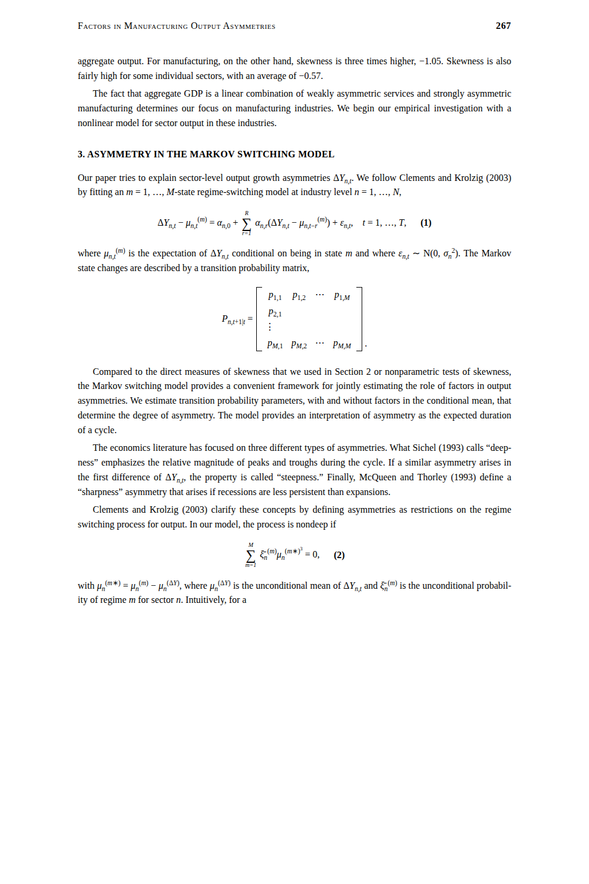Factors in Manufacturing Output Asymmetries 267
aggregate output. For manufacturing, on the other hand, skewness is three times higher, −1.05. Skewness is also fairly high for some individual sectors, with an average of −0.57.
The fact that aggregate GDP is a linear combination of weakly asymmetric services and strongly asymmetric manufacturing determines our focus on manufacturing industries. We begin our empirical investigation with a nonlinear model for sector output in these industries.
3. Asymmetry in the Markov Switching Model
Our paper tries to explain sector-level output growth asymmetries ΔYn,t. We follow Clements and Krolzig (2003) by fitting an m = 1, …, M-state regime-switching model at industry level n = 1, …, N,
ΔYn,t − μn,t(m) = αn,0 + R∑r=1 αn,r(ΔYn,t − μn,t−r(m)) + εn,t, t = 1, …, T, (1)
where μn,t(m) is the expectation of ΔYn,t conditional on being in state m and where εn,t ∼ N(0, σn2). The Markov state changes are described by a transition probability matrix,
Pn,t+1|t =
| p 1,1 | p 1,2 | ⋯ | p 1, M |
| p 2,1 | | | |
| ⋮ | | | |
| p M ,1 | p M ,2 | ⋯ | p M , M |
.
Compared to the direct measures of skewness that we used in Section 2 or nonparametric tests of skewness, the Markov switching model provides a convenient framework for jointly estimating the role of factors in output asymmetries. We estimate transition probability parameters, with and without factors in the conditional mean, that determine the degree of asymmetry. The model provides an interpretation of asymmetry as the expected duration of a cycle.
The economics literature has focused on three different types of asymmetries. What Sichel (1993) calls “deepness” emphasizes the relative magnitude of peaks and troughs during the cycle. If a similar asymmetry arises in the first difference of ΔYn,t, the property is called “steepness.” Finally, McQueen and Thorley (1993) define a “sharpness” asymmetry that arises if recessions are less persistent than expansions.
Clements and Krolzig (2003) clarify these concepts by defining asymmetries as restrictions on the regime switching process for output. In our model, the process is nondeep if
M∑m=1 ξ̄n(m)μn(m∗)3 = 0, (2)
with μn(m∗) = μn(m) − μn(ΔY), where μn(ΔY) is the unconditional mean of ΔYn,t and ξ̄n(m) is the unconditional probability of regime m for sector n. Intuitively, for a